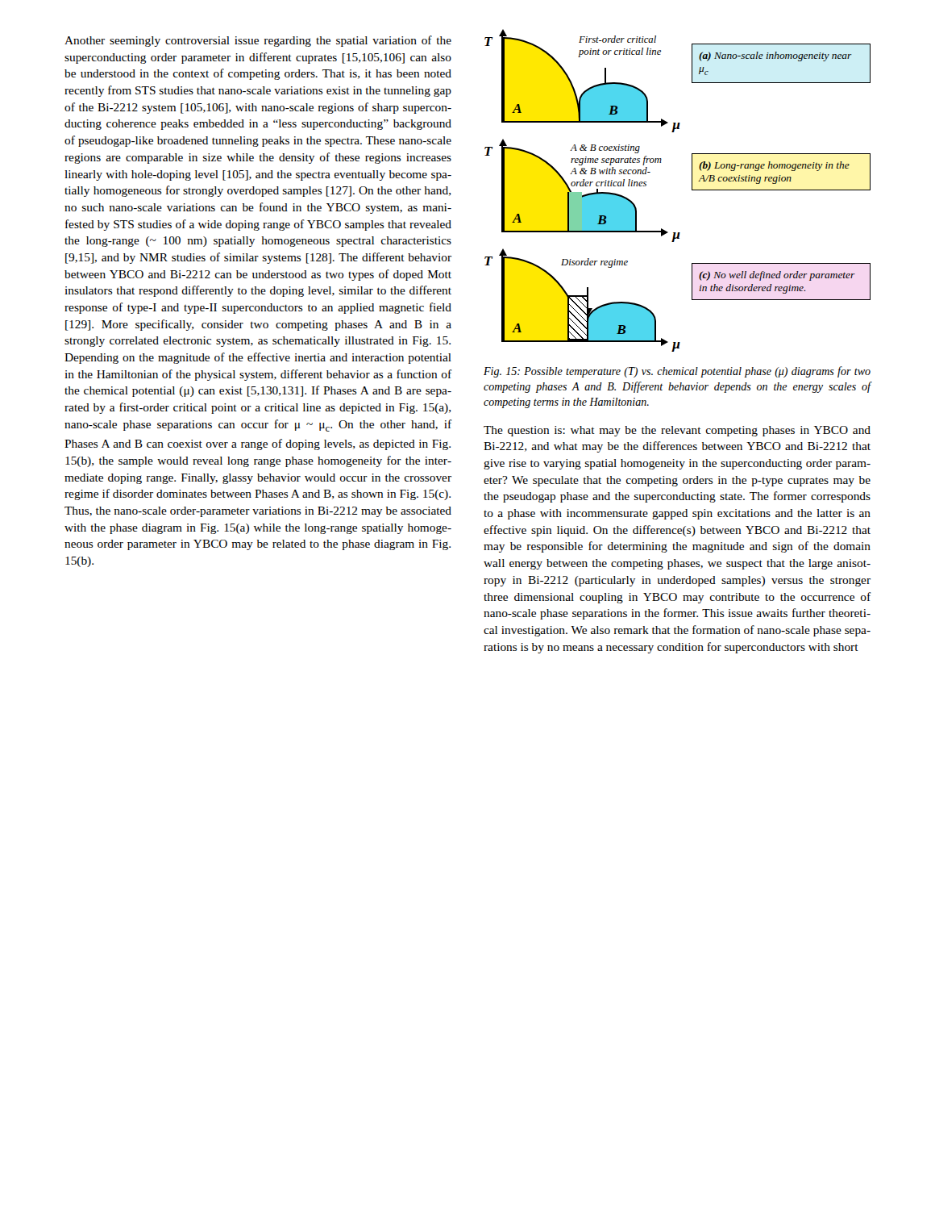Another seemingly controversial issue regarding the spatial variation of the superconducting order parameter in different cuprates [15,105,106] can also be understood in the context of competing orders. That is, it has been noted recently from STS studies that nano-scale variations exist in the tunneling gap of the Bi-2212 system [105,106], with nano-scale regions of sharp superconducting coherence peaks embedded in a “less superconducting” background of pseudogap-like broadened tunneling peaks in the spectra. These nano-scale regions are comparable in size while the density of these regions increases linearly with hole-doping level [105], and the spectra eventually become spatially homogeneous for strongly overdoped samples [127]. On the other hand, no such nano-scale variations can be found in the YBCO system, as manifested by STS studies of a wide doping range of YBCO samples that revealed the long-range (~ 100 nm) spatially homogeneous spectral characteristics [9,15], and by NMR studies of similar systems [128]. The different behavior between YBCO and Bi-2212 can be understood as two types of doped Mott insulators that respond differently to the doping level, similar to the different response of type-I and type-II superconductors to an applied magnetic field [129]. More specifically, consider two competing phases A and B in a strongly correlated electronic system, as schematically illustrated in Fig. 15. Depending on the magnitude of the effective inertia and interaction potential in the Hamiltonian of the physical system, different behavior as a function of the chemical potential (μ) can exist [5,130,131]. If Phases A and B are separated by a first-order critical point or a critical line as depicted in Fig. 15(a), nano-scale phase separations can occur for μ ~ μc. On the other hand, if Phases A and B can coexist over a range of doping levels, as depicted in Fig. 15(b), the sample would reveal long range phase homogeneity for the intermediate doping range. Finally, glassy behavior would occur in the crossover regime if disorder dominates between Phases A and B, as shown in Fig. 15(c). Thus, the nano-scale order-parameter variations in Bi-2212 may be associated with the phase diagram in Fig. 15(a) while the long-range spatially homogeneous order parameter in YBCO may be related to the phase diagram in Fig. 15(b).
T
μ
First-order critical point or critical line
A
B
(a) Nano-scale inhomogeneity near μc
T
μ
A & B coexisting regime separates from A & B with second-order critical lines
A
B
(b) Long-range homogeneity in the A/B coexisting region
T
μ
Disorder regime
A
B
(c) No well defined order parameter in the disordered regime.
Fig. 15: Possible temperature (T) vs. chemical potential phase (μ) diagrams for two competing phases A and B. Different behavior depends on the energy scales of competing terms in the Hamiltonian.
The question is: what may be the relevant competing phases in YBCO and Bi-2212, and what may be the differences between YBCO and Bi-2212 that give rise to varying spatial homogeneity in the superconducting order parameter? We speculate that the competing orders in the p-type cuprates may be the pseudogap phase and the superconducting state. The former corresponds to a phase with incommensurate gapped spin excitations and the latter is an effective spin liquid. On the difference(s) between YBCO and Bi-2212 that may be responsible for determining the magnitude and sign of the domain wall energy between the competing phases, we suspect that the large anisotropy in Bi-2212 (particularly in underdoped samples) versus the stronger three dimensional coupling in YBCO may contribute to the occurrence of nano-scale phase separations in the former. This issue awaits further theoretical investigation. We also remark that the formation of nano-scale phase separations is by no means a necessary condition for superconductors with short